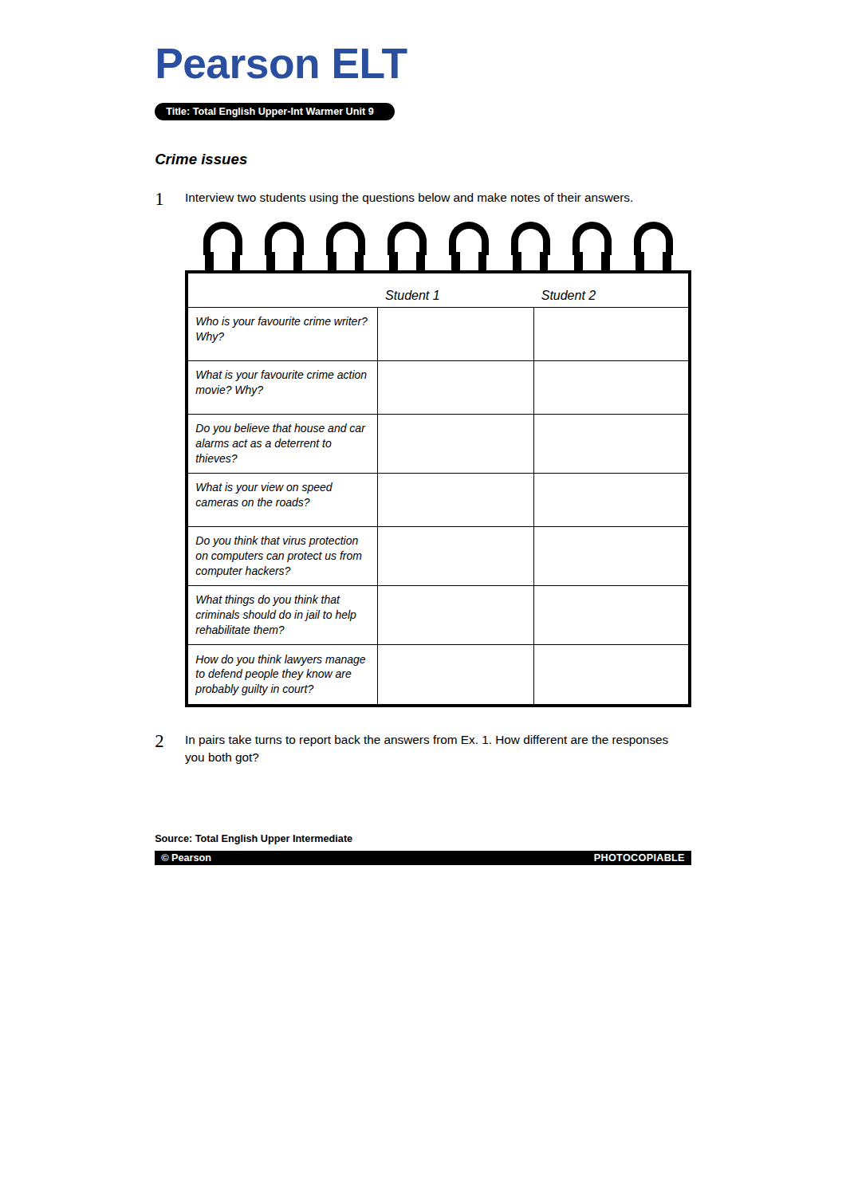Pearson ELT
Title: Total English Upper-Int Warmer Unit 9
Crime issues
1
Interview two students using the questions below and make notes of their answers.
| | Student 1 | Student 2 |
| Who is your favourite crime writer? Why? | | |
| What is your favourite crime action movie? Why? | | |
| Do you believe that house and car alarms act as a deterrent to thieves? | | |
| What is your view on speed cameras on the roads? | | |
| Do you think that virus protection on computers can protect us from computer hackers? | | |
| What things do you think that criminals should do in jail to help rehabilitate them? | | |
| How do you think lawyers manage to defend people they know are probably guilty in court? | | |
2
In pairs take turns to report back the answers from Ex. 1. How different are the responses you both got?
Source: Total English Upper Intermediate
© Pearson PHOTOCOPIABLE